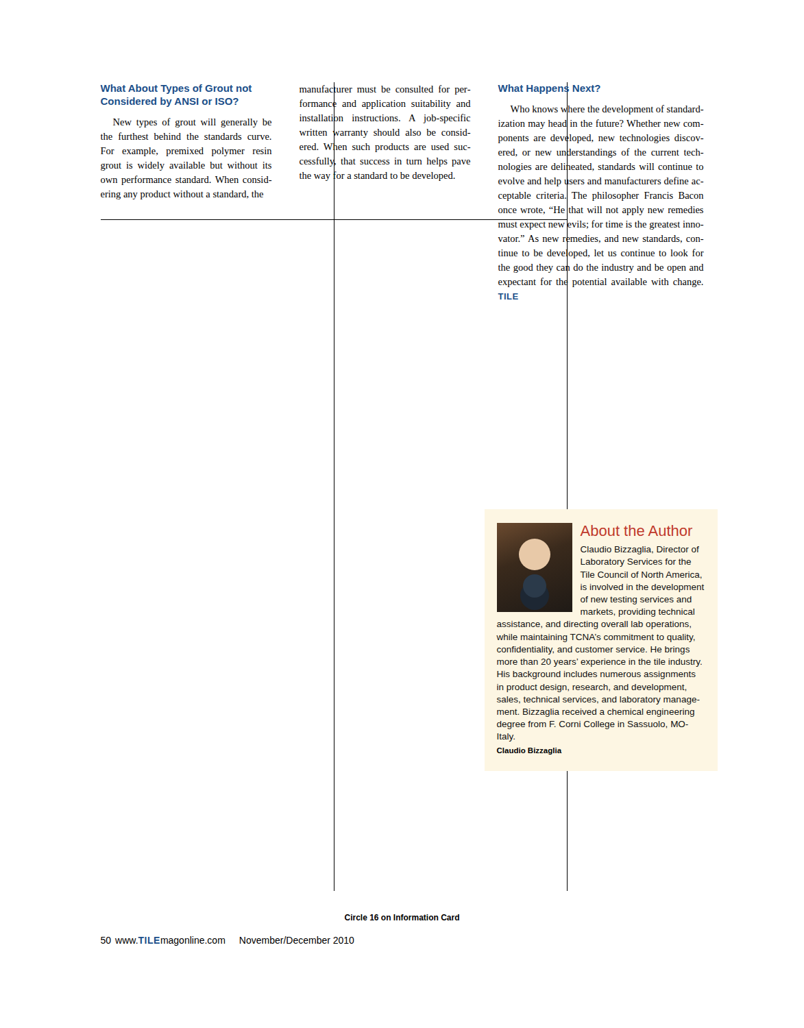What About Types of Grout not Considered by ANSI or ISO?
New types of grout will generally be the furthest behind the standards curve. For example, premixed polymer resin grout is widely available but without its own performance standard. When considering any product without a standard, the
manufacturer must be consulted for performance and application suitability and installation instructions. A job-specific written warranty should also be considered. When such products are used successfully, that success in turn helps pave the way for a standard to be developed.
What Happens Next?
Who knows where the development of standardization may head in the future? Whether new components are developed, new technologies discovered, or new understandings of the current technologies are delineated, standards will continue to evolve and help users and manufacturers define acceptable criteria. The philosopher Francis Bacon once wrote, “He that will not apply new remedies must expect new evils; for time is the greatest innovator.” As new remedies, and new standards, continue to be developed, let us continue to look for the good they can do the industry and be open and expectant for the potential available with change. TILE
About the Author
Claudio Bizzaglia, Director of Laboratory Services for the Tile Council of North America, is involved in the development of new testing services and markets, providing technical assistance, and directing overall lab operations, while maintaining TCNA’s commitment to quality, confidentiality, and customer service. He brings more than 20 years’ experience in the tile industry. His background includes numerous assignments in product design, research, and development, sales, technical services, and laboratory management. Bizzaglia received a chemical engineering degree from F. Corni College in Sassuolo, MO- Italy.
Claudio Bizzaglia
Circle 16 on Information Card
50 www.TILEmagonline.com November/December 2010